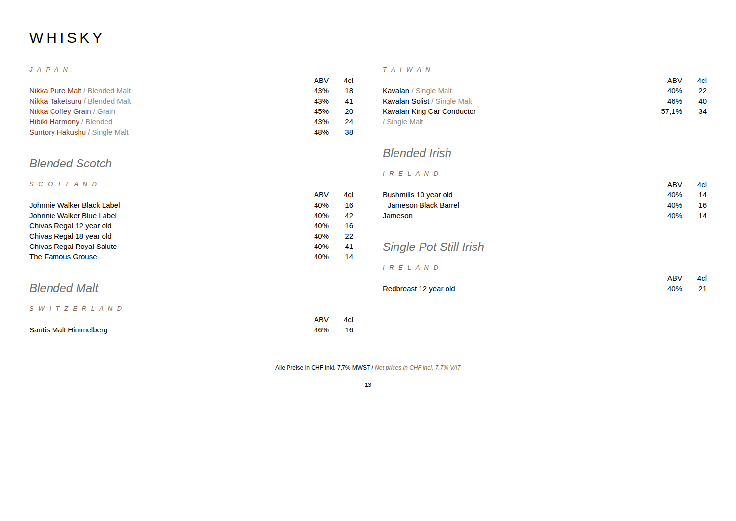WHISKY
J A P A N
| | ABV | 4cl |
| --- | --- | --- |
| Nikka Pure Malt / Blended Malt | 43% | 18 |
| Nikka Taketsuru / Blended Malt | 43% | 41 |
| Nikka Coffey Grain / Grain | 45% | 20 |
| Hibiki Harmony / Blended | 43% | 24 |
| Suntory Hakushu / Single Malt | 48% | 38 |
Blended Scotch
S C O T L A N D
| | ABV | 4cl |
| --- | --- | --- |
| Johnnie Walker Black Label | 40% | 16 |
| Johnnie Walker Blue Label | 40% | 42 |
| Chivas Regal 12 year old | 40% | 16 |
| Chivas Regal 18 year old | 40% | 22 |
| Chivas Regal Royal Salute | 40% | 41 |
| The Famous Grouse | 40% | 14 |
Blended Malt
S W I T Z E R L A N D
| | ABV | 4cl |
| --- | --- | --- |
| Santis Malt Himmelberg | 46% | 16 |
T A I W A N
| | ABV | 4cl |
| --- | --- | --- |
| Kavalan / Single Malt | 40% | 22 |
| Kavalan Solist / Single Malt | 46% | 40 |
| Kavalan King Car Conductor | 57,1% | 34 |
| / Single Malt | | |
Blended Irish
I R E L A N D
| | ABV | 4cl |
| --- | --- | --- |
| Bushmills 10 year old | 40% | 14 |
| Jameson Black Barrel | 40% | 16 |
| Jameson | 40% | 14 |
Single Pot Still Irish
I R E L A N D
| | ABV | 4cl |
| --- | --- | --- |
| Redbreast 12 year old | 40% | 21 |
Alle Preise in CHF inkl. 7.7% MWST / Net prices in CHF incl. 7.7% VAT
13